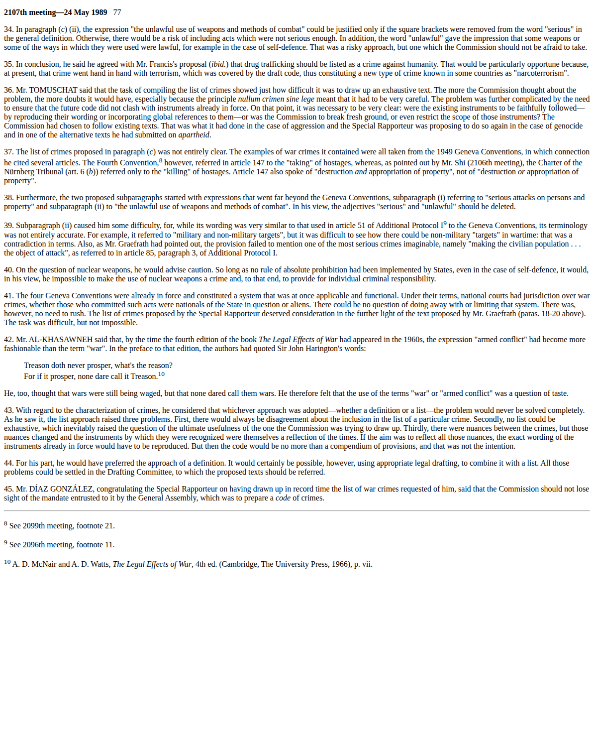2107th meeting—24 May 1989 77
34. In paragraph (c) (ii), the expression "the unlawful use of weapons and methods of combat" could be justified only if the square brackets were removed from the word "serious" in the general definition. Otherwise, there would be a risk of including acts which were not serious enough. In addition, the word "unlawful" gave the impression that some weapons or some of the ways in which they were used were lawful, for example in the case of self-defence. That was a risky approach, but one which the Commission should not be afraid to take.
35. In conclusion, he said he agreed with Mr. Francis's proposal (ibid.) that drug trafficking should be listed as a crime against humanity. That would be particularly opportune because, at present, that crime went hand in hand with terrorism, which was covered by the draft code, thus constituting a new type of crime known in some countries as "narcoterrorism".
36. Mr. TOMUSCHAT said that the task of compiling the list of crimes showed just how difficult it was to draw up an exhaustive text. The more the Commission thought about the problem, the more doubts it would have, especially because the principle nullum crimen sine lege meant that it had to be very careful. The problem was further complicated by the need to ensure that the future code did not clash with instruments already in force. On that point, it was necessary to be very clear: were the existing instruments to be faithfully followed—by reproducing their wording or incorporating global references to them—or was the Commission to break fresh ground, or even restrict the scope of those instruments? The Commission had chosen to follow existing texts. That was what it had done in the case of aggression and the Special Rapporteur was proposing to do so again in the case of genocide and in one of the alternative texts he had submitted on apartheid.
37. The list of crimes proposed in paragraph (c) was not entirely clear. The examples of war crimes it contained were all taken from the 1949 Geneva Conventions, in which connection he cited several articles. The Fourth Convention,8 however, referred in article 147 to the "taking" of hostages, whereas, as pointed out by Mr. Shi (2106th meeting), the Charter of the Nürnberg Tribunal (art. 6 (b)) referred only to the "killing" of hostages. Article 147 also spoke of "destruction and appropriation of property", not of "destruction or appropriation of property".
38. Furthermore, the two proposed subparagraphs started with expressions that went far beyond the Geneva Conventions, subparagraph (i) referring to "serious attacks on persons and property" and subparagraph (ii) to "the unlawful use of weapons and methods of combat". In his view, the adjectives "serious" and "unlawful" should be deleted.
39. Subparagraph (ii) caused him some difficulty, for, while its wording was very similar to that used in article 51 of Additional Protocol I9 to the Geneva Conventions, its terminology was not entirely accurate. For example, it referred to "military and non-military targets", but it was difficult to see how there could be non-military "targets" in wartime: that was a contradiction in terms. Also, as Mr. Graefrath had pointed out, the provision failed to mention one of the most serious crimes imaginable, namely "making the civilian population . . . the object of attack", as referred to in article 85, paragraph 3, of Additional Protocol I.
40. On the question of nuclear weapons, he would advise caution. So long as no rule of absolute prohibition had been implemented by States, even in the case of self-defence, it would, in his view, be impossible to make the use of nuclear weapons a crime and, to that end, to provide for individual criminal responsibility.
41. The four Geneva Conventions were already in force and constituted a system that was at once applicable and functional. Under their terms, national courts had jurisdiction over war crimes, whether those who committed such acts were nationals of the State in question or aliens. There could be no question of doing away with or limiting that system. There was, however, no need to rush. The list of crimes proposed by the Special Rapporteur deserved consideration in the further light of the text proposed by Mr. Graefrath (paras. 18-20 above). The task was difficult, but not impossible.
42. Mr. AL-KHASAWNEH said that, by the time the fourth edition of the book The Legal Effects of War had appeared in the 1960s, the expression "armed conflict" had become more fashionable than the term "war". In the preface to that edition, the authors had quoted Sir John Harington's words:
Treason doth never prosper, what's the reason?
For if it prosper, none dare call it Treason.10
He, too, thought that wars were still being waged, but that none dared call them wars. He therefore felt that the use of the terms "war" or "armed conflict" was a question of taste.
43. With regard to the characterization of crimes, he considered that whichever approach was adopted—whether a definition or a list—the problem would never be solved completely. As he saw it, the list approach raised three problems. First, there would always be disagreement about the inclusion in the list of a particular crime. Secondly, no list could be exhaustive, which inevitably raised the question of the ultimate usefulness of the one the Commission was trying to draw up. Thirdly, there were nuances between the crimes, but those nuances changed and the instruments by which they were recognized were themselves a reflection of the times. If the aim was to reflect all those nuances, the exact wording of the instruments already in force would have to be reproduced. But then the code would be no more than a compendium of provisions, and that was not the intention.
44. For his part, he would have preferred the approach of a definition. It would certainly be possible, however, using appropriate legal drafting, to combine it with a list. All those problems could be settled in the Drafting Committee, to which the proposed texts should be referred.
45. Mr. DÍAZ GONZÁLEZ, congratulating the Special Rapporteur on having drawn up in record time the list of war crimes requested of him, said that the Commission should not lose sight of the mandate entrusted to it by the General Assembly, which was to prepare a code of crimes.
8 See 2099th meeting, footnote 21.
9 See 2096th meeting, footnote 11.
10 A. D. McNair and A. D. Watts, The Legal Effects of War, 4th ed. (Cambridge, The University Press, 1966), p. vii.